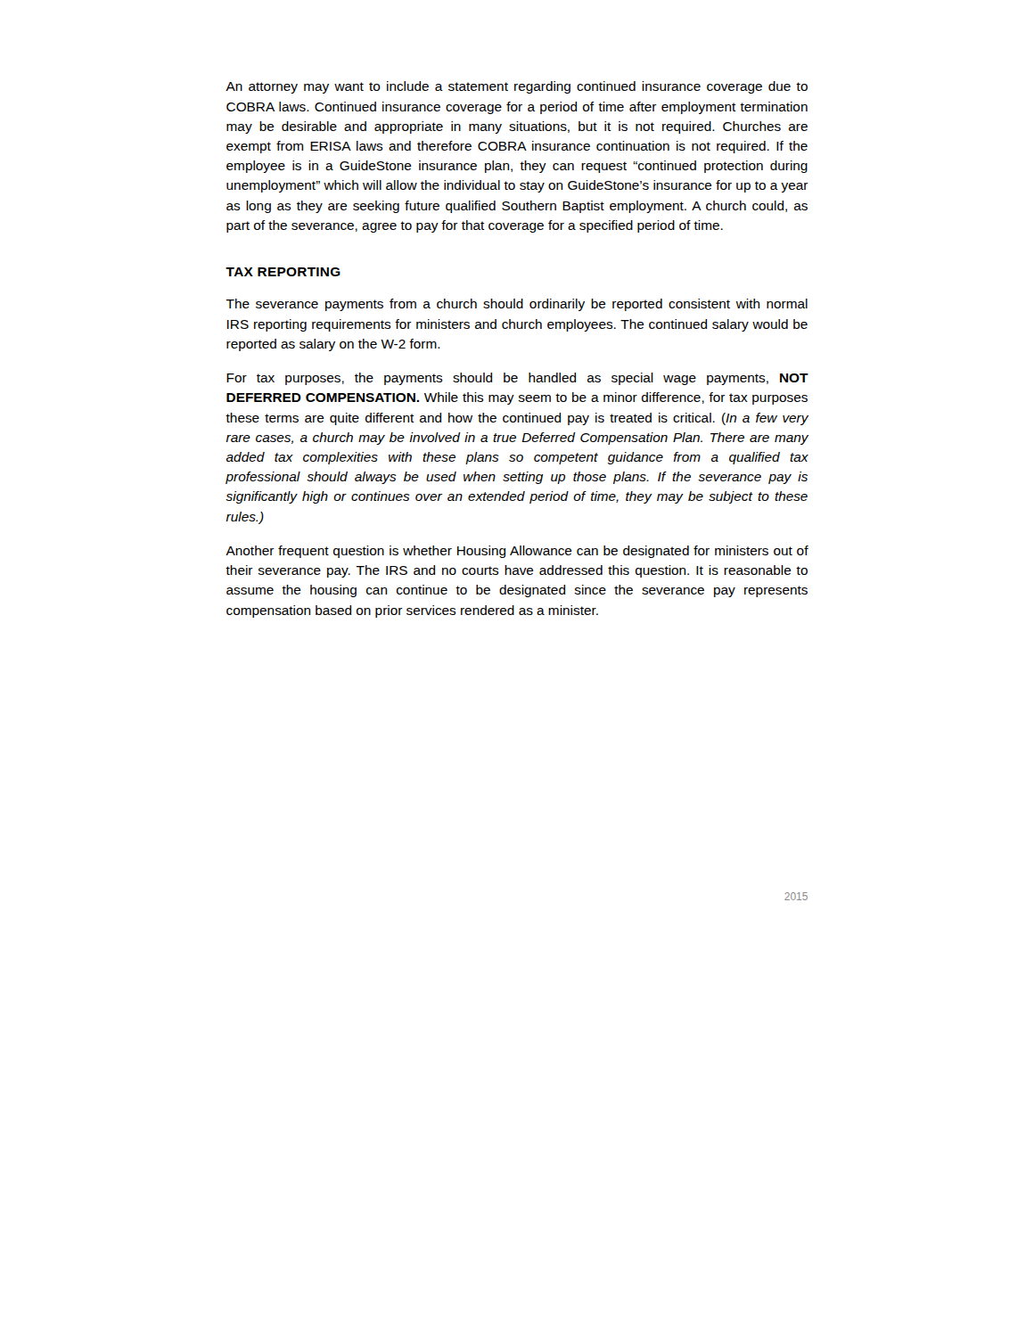An attorney may want to include a statement regarding continued insurance coverage due to COBRA laws. Continued insurance coverage for a period of time after employment termination may be desirable and appropriate in many situations, but it is not required. Churches are exempt from ERISA laws and therefore COBRA insurance continuation is not required. If the employee is in a GuideStone insurance plan, they can request “continued protection during unemployment” which will allow the individual to stay on GuideStone’s insurance for up to a year as long as they are seeking future qualified Southern Baptist employment. A church could, as part of the severance, agree to pay for that coverage for a specified period of time.
TAX REPORTING
The severance payments from a church should ordinarily be reported consistent with normal IRS reporting requirements for ministers and church employees. The continued salary would be reported as salary on the W-2 form.
For tax purposes, the payments should be handled as special wage payments, NOT DEFERRED COMPENSATION. While this may seem to be a minor difference, for tax purposes these terms are quite different and how the continued pay is treated is critical. (In a few very rare cases, a church may be involved in a true Deferred Compensation Plan. There are many added tax complexities with these plans so competent guidance from a qualified tax professional should always be used when setting up those plans. If the severance pay is significantly high or continues over an extended period of time, they may be subject to these rules.)
Another frequent question is whether Housing Allowance can be designated for ministers out of their severance pay. The IRS and no courts have addressed this question. It is reasonable to assume the housing can continue to be designated since the severance pay represents compensation based on prior services rendered as a minister.
2015